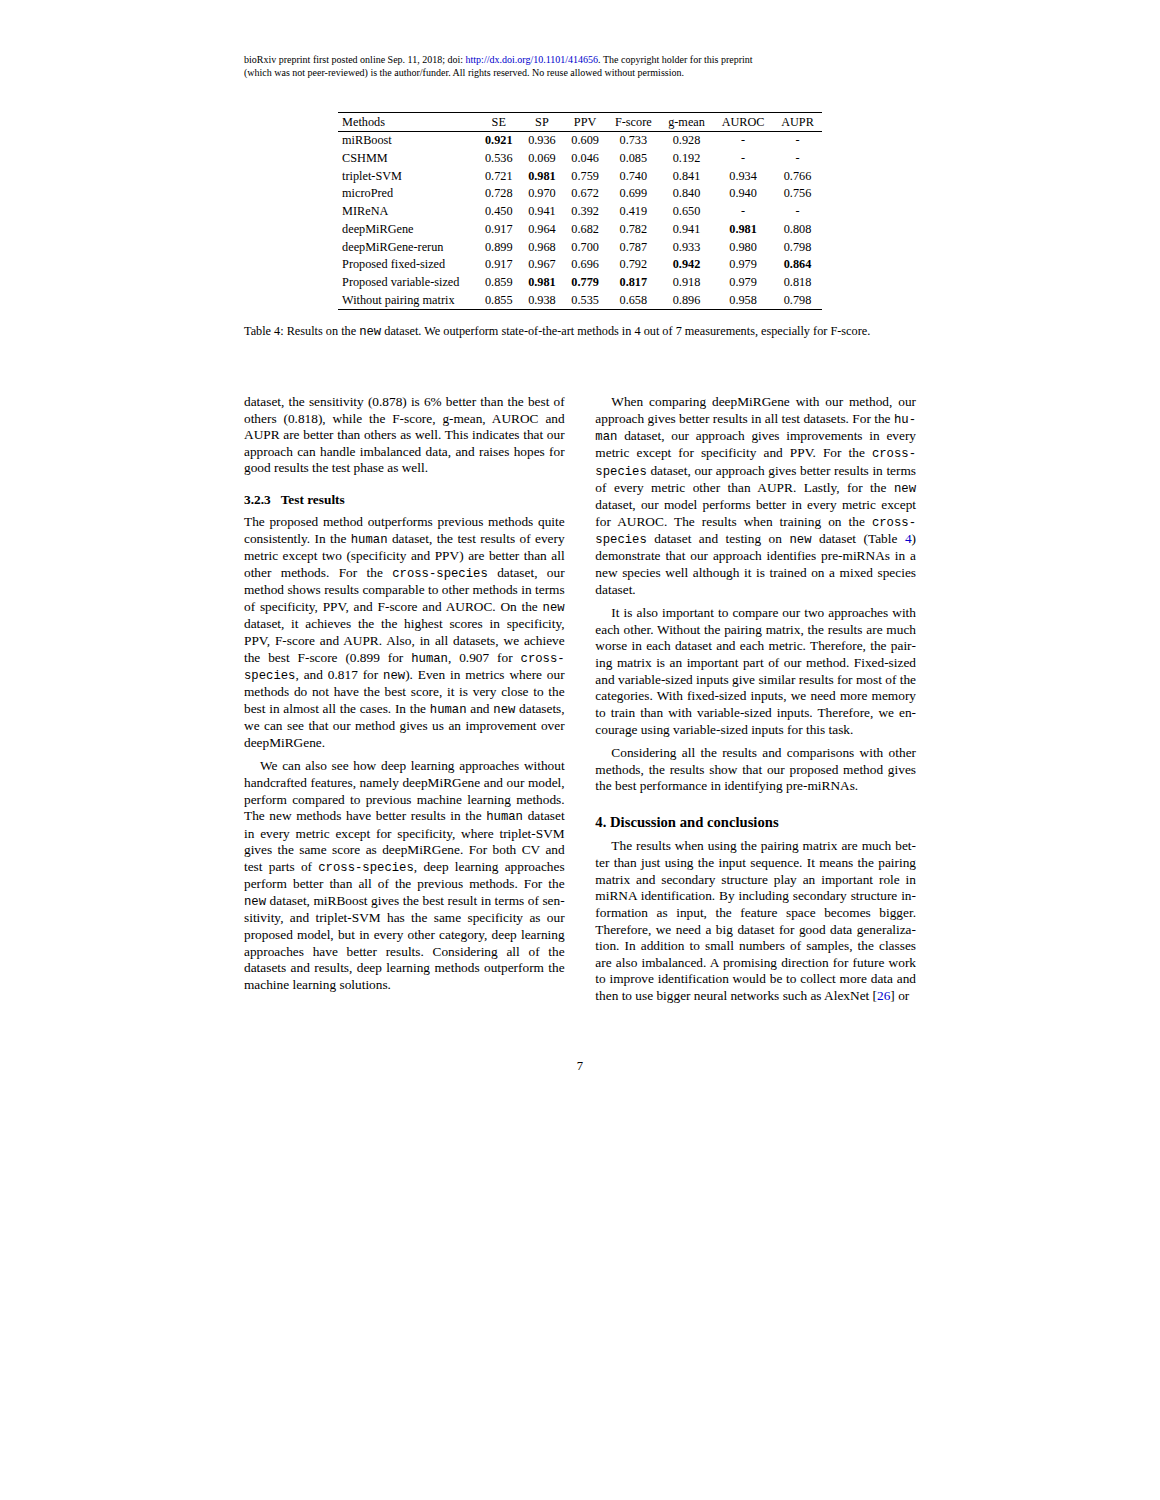bioRxiv preprint first posted online Sep. 11, 2018; doi: http://dx.doi.org/10.1101/414656. The copyright holder for this preprint
(which was not peer-reviewed) is the author/funder. All rights reserved. No reuse allowed without permission.
| Methods | SE | SP | PPV | F-score | g-mean | AUROC | AUPR |
| --- | --- | --- | --- | --- | --- | --- | --- |
| miRBoost | 0.921 | 0.936 | 0.609 | 0.733 | 0.928 | - | - |
| CSHMM | 0.536 | 0.069 | 0.046 | 0.085 | 0.192 | - | - |
| triplet-SVM | 0.721 | 0.981 | 0.759 | 0.740 | 0.841 | 0.934 | 0.766 |
| microPred | 0.728 | 0.970 | 0.672 | 0.699 | 0.840 | 0.940 | 0.756 |
| MIReNA | 0.450 | 0.941 | 0.392 | 0.419 | 0.650 | - | - |
| deepMiRGene | 0.917 | 0.964 | 0.682 | 0.782 | 0.941 | 0.981 | 0.808 |
| deepMiRGene-rerun | 0.899 | 0.968 | 0.700 | 0.787 | 0.933 | 0.980 | 0.798 |
| Proposed fixed-sized | 0.917 | 0.967 | 0.696 | 0.792 | 0.942 | 0.979 | 0.864 |
| Proposed variable-sized | 0.859 | 0.981 | 0.779 | 0.817 | 0.918 | 0.979 | 0.818 |
| Without pairing matrix | 0.855 | 0.938 | 0.535 | 0.658 | 0.896 | 0.958 | 0.798 |
Table 4: Results on the new dataset. We outperform state-of-the-art methods in 4 out of 7 measurements, especially for F-score.
dataset, the sensitivity (0.878) is 6% better than the best of others (0.818), while the F-score, g-mean, AUROC and AUPR are better than others as well. This indicates that our approach can handle imbalanced data, and raises hopes for good results the test phase as well.
3.2.3 Test results
The proposed method outperforms previous methods quite consistently. In the human dataset, the test results of every metric except two (specificity and PPV) are better than all other methods. For the cross-species dataset, our method shows results comparable to other methods in terms of specificity, PPV, and F-score and AUROC. On the new dataset, it achieves the the highest scores in specificity, PPV, F-score and AUPR. Also, in all datasets, we achieve the best F-score (0.899 for human, 0.907 for cross-species, and 0.817 for new). Even in metrics where our methods do not have the best score, it is very close to the best in almost all the cases. In the human and new datasets, we can see that our method gives us an improvement over deepMiRGene.
We can also see how deep learning approaches without handcrafted features, namely deepMiRGene and our model, perform compared to previous machine learning methods. The new methods have better results in the human dataset in every metric except for specificity, where triplet-SVM gives the same score as deepMiRGene. For both CV and test parts of cross-species, deep learning approaches perform better than all of the previous methods. For the new dataset, miRBoost gives the best result in terms of sensitivity, and triplet-SVM has the same specificity as our proposed model, but in every other category, deep learning approaches have better results. Considering all of the datasets and results, deep learning methods outperform the machine learning solutions.
When comparing deepMiRGene with our method, our approach gives better results in all test datasets. For the human dataset, our approach gives improvements in every metric except for specificity and PPV. For the cross-species dataset, our approach gives better results in terms of every metric other than AUPR. Lastly, for the new dataset, our model performs better in every metric except for AUROC. The results when training on the cross-species dataset and testing on new dataset (Table 4) demonstrate that our approach identifies pre-miRNAs in a new species well although it is trained on a mixed species dataset.
It is also important to compare our two approaches with each other. Without the pairing matrix, the results are much worse in each dataset and each metric. Therefore, the pairing matrix is an important part of our method. Fixed-sized and variable-sized inputs give similar results for most of the categories. With fixed-sized inputs, we need more memory to train than with variable-sized inputs. Therefore, we encourage using variable-sized inputs for this task.
Considering all the results and comparisons with other methods, the results show that our proposed method gives the best performance in identifying pre-miRNAs.
4. Discussion and conclusions
The results when using the pairing matrix are much better than just using the input sequence. It means the pairing matrix and secondary structure play an important role in miRNA identification. By including secondary structure information as input, the feature space becomes bigger. Therefore, we need a big dataset for good data generalization. In addition to small numbers of samples, the classes are also imbalanced. A promising direction for future work to improve identification would be to collect more data and then to use bigger neural networks such as AlexNet [26] or
7